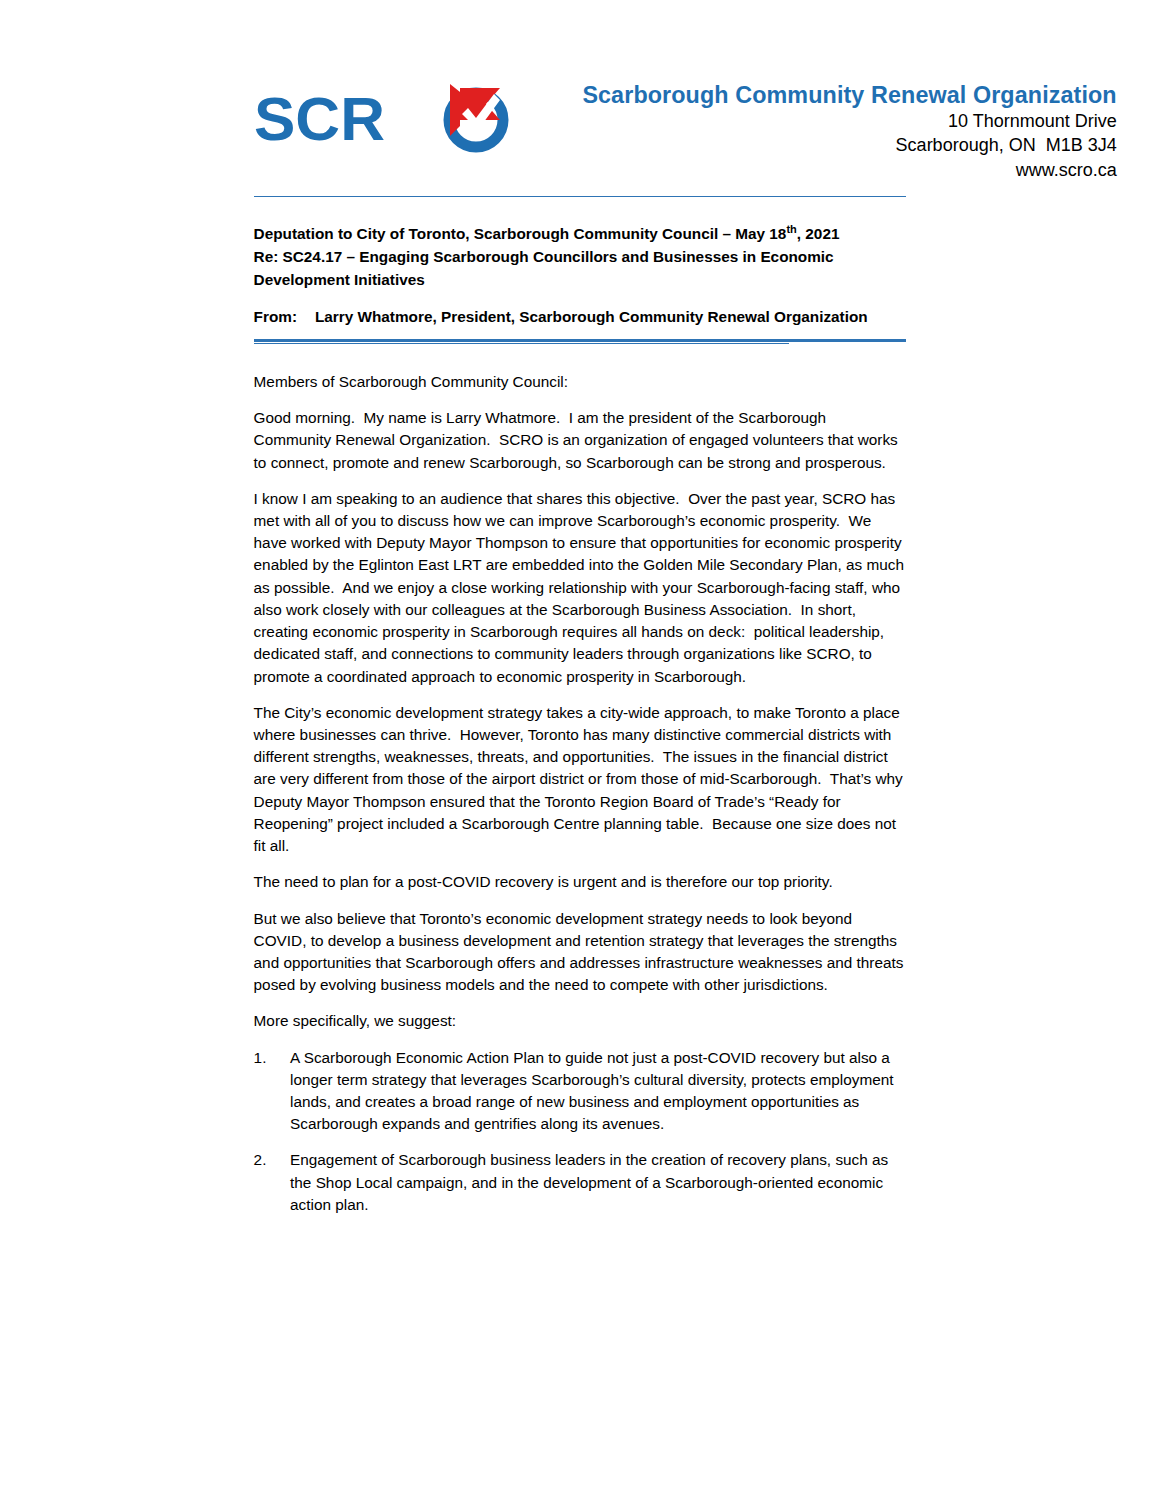SCR
Scarborough Community Renewal Organization
10 Thornmount Drive
Scarborough, ON M1B 3J4
www.scro.ca
Deputation to City of Toronto, Scarborough Community Council – May 18th, 2021
Re: SC24.17 – Engaging Scarborough Councillors and Businesses in Economic Development Initiatives
From: Larry Whatmore, President, Scarborough Community Renewal Organization
Members of Scarborough Community Council:
Good morning. My name is Larry Whatmore. I am the president of the Scarborough Community Renewal Organization. SCRO is an organization of engaged volunteers that works to connect, promote and renew Scarborough, so Scarborough can be strong and prosperous.
I know I am speaking to an audience that shares this objective. Over the past year, SCRO has met with all of you to discuss how we can improve Scarborough’s economic prosperity. We have worked with Deputy Mayor Thompson to ensure that opportunities for economic prosperity enabled by the Eglinton East LRT are embedded into the Golden Mile Secondary Plan, as much as possible. And we enjoy a close working relationship with your Scarborough-facing staff, who also work closely with our colleagues at the Scarborough Business Association. In short, creating economic prosperity in Scarborough requires all hands on deck: political leadership, dedicated staff, and connections to community leaders through organizations like SCRO, to promote a coordinated approach to economic prosperity in Scarborough.
The City’s economic development strategy takes a city-wide approach, to make Toronto a place where businesses can thrive. However, Toronto has many distinctive commercial districts with different strengths, weaknesses, threats, and opportunities. The issues in the financial district are very different from those of the airport district or from those of mid-Scarborough. That’s why Deputy Mayor Thompson ensured that the Toronto Region Board of Trade’s “Ready for Reopening” project included a Scarborough Centre planning table. Because one size does not fit all.
The need to plan for a post-COVID recovery is urgent and is therefore our top priority.
But we also believe that Toronto’s economic development strategy needs to look beyond COVID, to develop a business development and retention strategy that leverages the strengths and opportunities that Scarborough offers and addresses infrastructure weaknesses and threats posed by evolving business models and the need to compete with other jurisdictions.
More specifically, we suggest:
A Scarborough Economic Action Plan to guide not just a post-COVID recovery but also a longer term strategy that leverages Scarborough’s cultural diversity, protects employment lands, and creates a broad range of new business and employment opportunities as Scarborough expands and gentrifies along its avenues.
Engagement of Scarborough business leaders in the creation of recovery plans, such as the Shop Local campaign, and in the development of a Scarborough-oriented economic action plan.